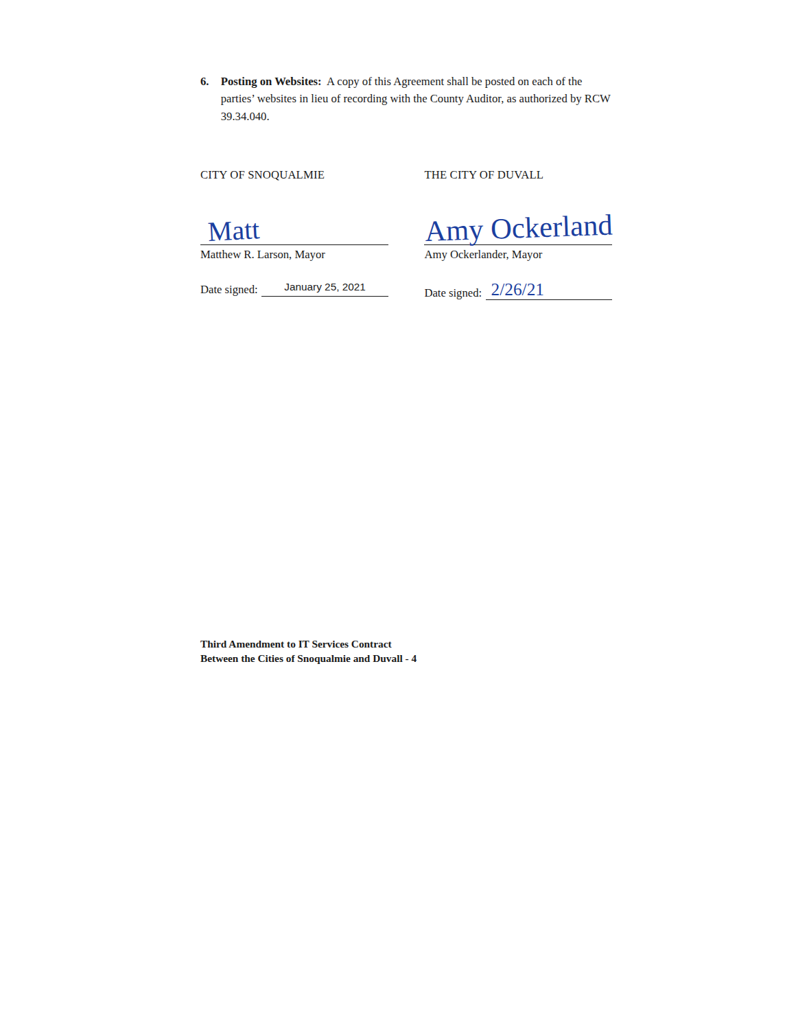6.
Posting on Websites: A copy of this Agreement shall be posted on each of the parties’ websites in lieu of recording with the County Auditor, as authorized by RCW 39.34.040.
CITY OF SNOQUALMIE
Matt
Matthew R. Larson, Mayor
Date signed: January 25, 2021
THE CITY OF DUVALL
Amy Ockerland
Amy Ockerlander, Mayor
Date signed: 2/26/21
Third Amendment to IT Services Contract
Between the Cities of Snoqualmie and Duvall - 4